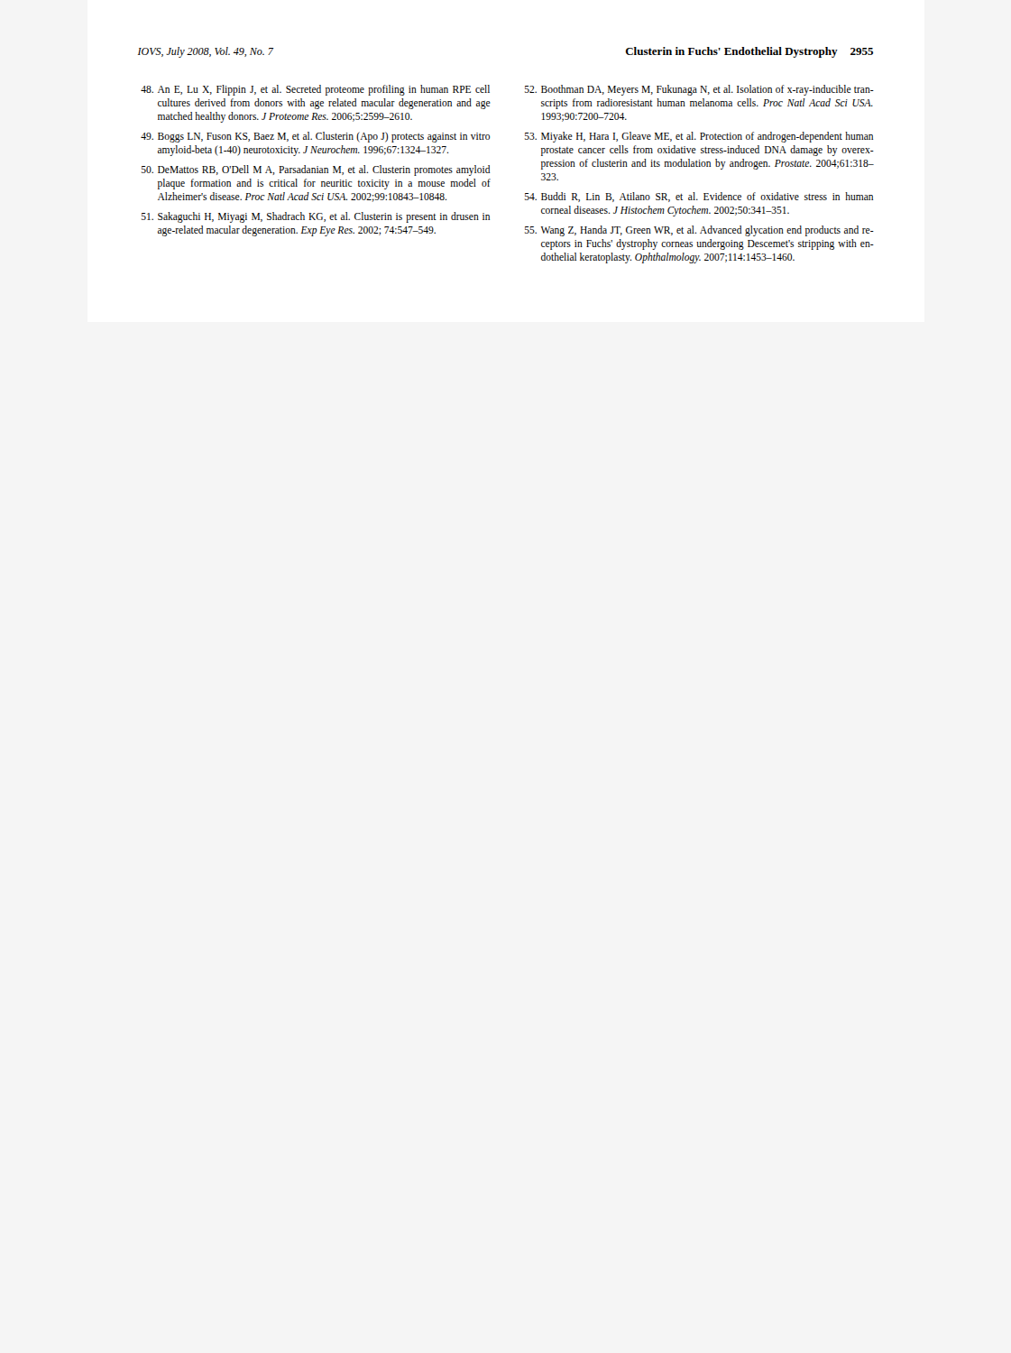IOVS, July 2008, Vol. 49, No. 7
Clusterin in Fuchs' Endothelial Dystrophy2955
48. An E, Lu X, Flippin J, et al. Secreted proteome profiling in human RPE cell cultures derived from donors with age related macular degeneration and age matched healthy donors. J Proteome Res. 2006;5:2599–2610.
49. Boggs LN, Fuson KS, Baez M, et al. Clusterin (Apo J) protects against in vitro amyloid-beta (1-40) neurotoxicity. J Neurochem. 1996;67:1324–1327.
50. DeMattos RB, O'Dell M A, Parsadanian M, et al. Clusterin promotes amyloid plaque formation and is critical for neuritic toxicity in a mouse model of Alzheimer's disease. Proc Natl Acad Sci USA. 2002;99:10843–10848.
51. Sakaguchi H, Miyagi M, Shadrach KG, et al. Clusterin is present in drusen in age-related macular degeneration. Exp Eye Res. 2002; 74:547–549.
52. Boothman DA, Meyers M, Fukunaga N, et al. Isolation of x-ray-inducible transcripts from radioresistant human melanoma cells. Proc Natl Acad Sci USA. 1993;90:7200–7204.
53. Miyake H, Hara I, Gleave ME, et al. Protection of androgen-dependent human prostate cancer cells from oxidative stress-induced DNA damage by overexpression of clusterin and its modulation by androgen. Prostate. 2004;61:318–323.
54. Buddi R, Lin B, Atilano SR, et al. Evidence of oxidative stress in human corneal diseases. J Histochem Cytochem. 2002;50:341–351.
55. Wang Z, Handa JT, Green WR, et al. Advanced glycation end products and receptors in Fuchs' dystrophy corneas undergoing Descemet's stripping with endothelial keratoplasty. Ophthalmology. 2007;114:1453–1460.